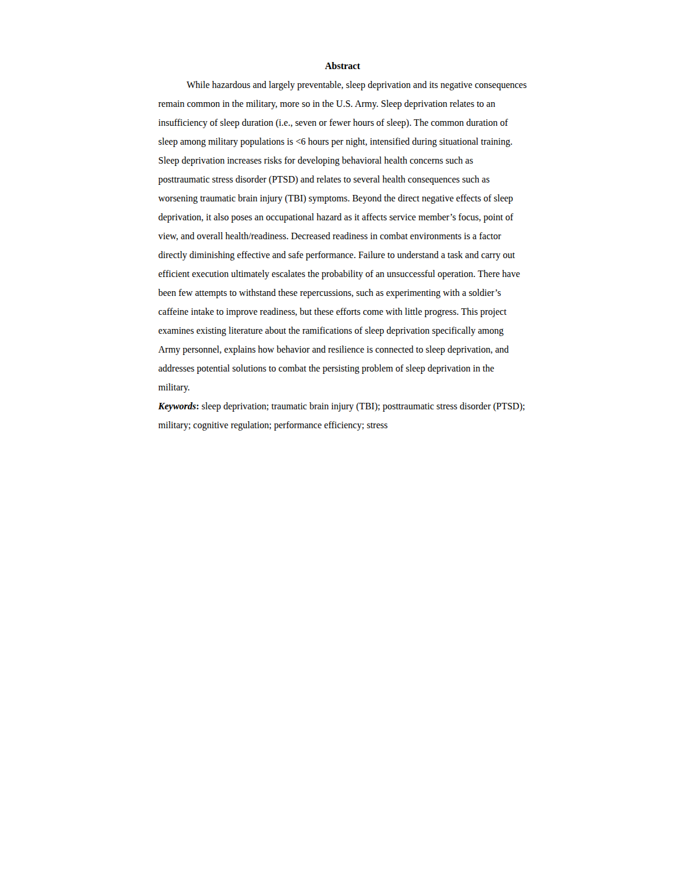Abstract
While hazardous and largely preventable, sleep deprivation and its negative consequences remain common in the military, more so in the U.S. Army. Sleep deprivation relates to an insufficiency of sleep duration (i.e., seven or fewer hours of sleep). The common duration of sleep among military populations is <6 hours per night, intensified during situational training. Sleep deprivation increases risks for developing behavioral health concerns such as posttraumatic stress disorder (PTSD) and relates to several health consequences such as worsening traumatic brain injury (TBI) symptoms. Beyond the direct negative effects of sleep deprivation, it also poses an occupational hazard as it affects service member’s focus, point of view, and overall health/readiness. Decreased readiness in combat environments is a factor directly diminishing effective and safe performance. Failure to understand a task and carry out efficient execution ultimately escalates the probability of an unsuccessful operation. There have been few attempts to withstand these repercussions, such as experimenting with a soldier’s caffeine intake to improve readiness, but these efforts come with little progress. This project examines existing literature about the ramifications of sleep deprivation specifically among Army personnel, explains how behavior and resilience is connected to sleep deprivation, and addresses potential solutions to combat the persisting problem of sleep deprivation in the military.
Keywords: sleep deprivation; traumatic brain injury (TBI); posttraumatic stress disorder (PTSD); military; cognitive regulation; performance efficiency; stress